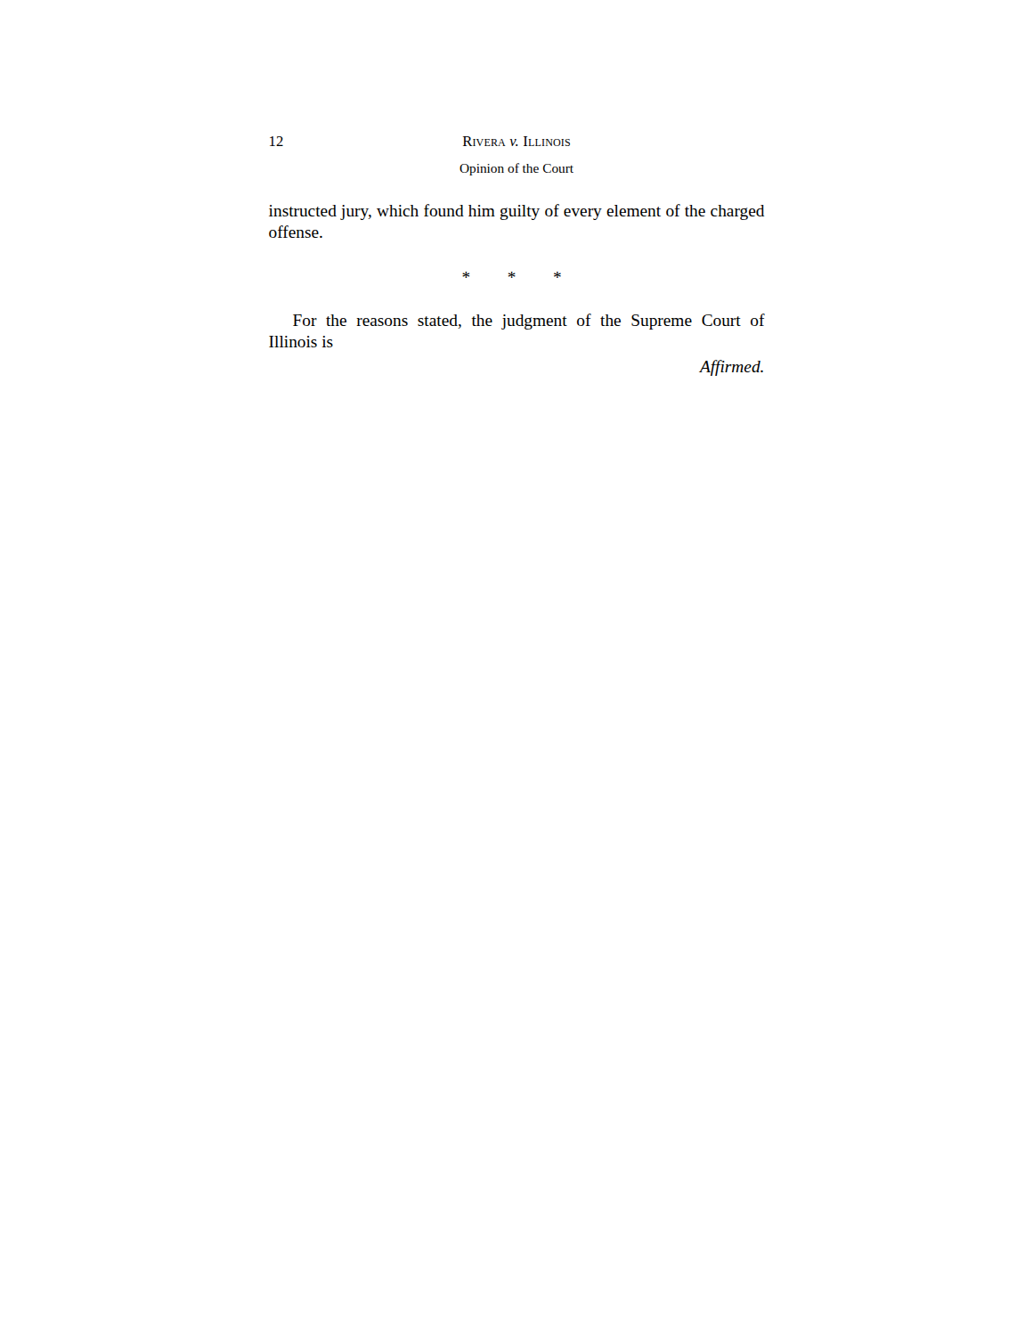12
Rivera v. Illinois
Opinion of the Court
instructed jury, which found him guilty of every element of the charged offense.
* * *
For the reasons stated, the judgment of the Supreme Court of Illinois is
Affirmed.